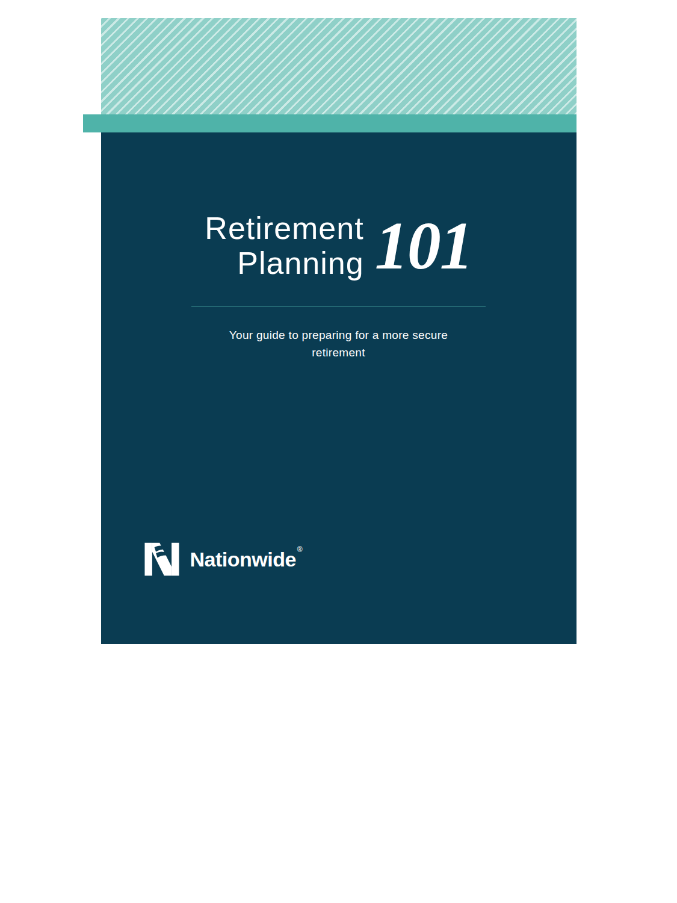Retirement Planning 101
Your guide to preparing for a more secure retirement
Nationwide®